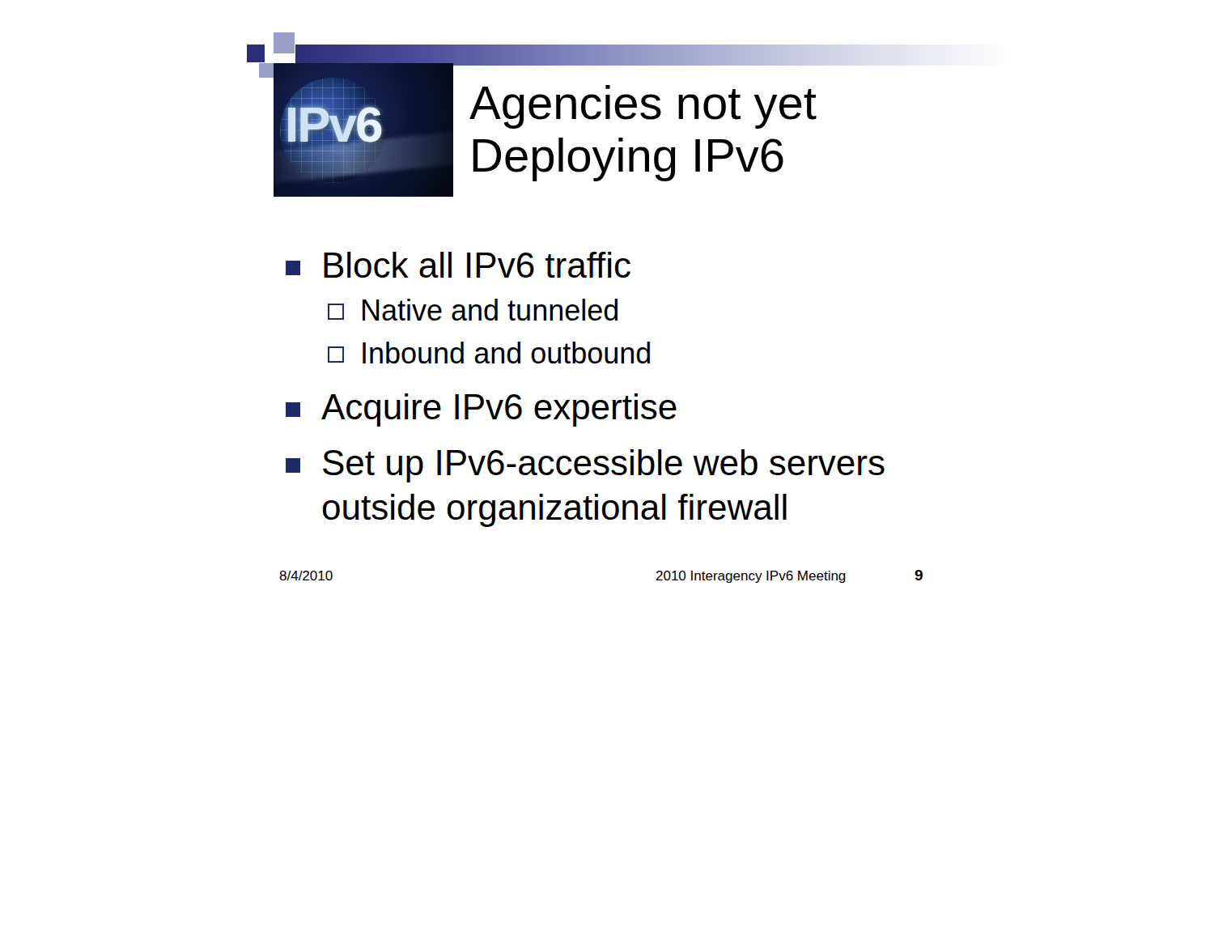IPv6
Agencies not yet Deploying IPv6
Block all IPv6 traffic
Native and tunneled
Inbound and outbound
Acquire IPv6 expertise
Set up IPv6-accessible web servers outside organizational firewall
8/4/2010 2010 Interagency IPv6 Meeting 9